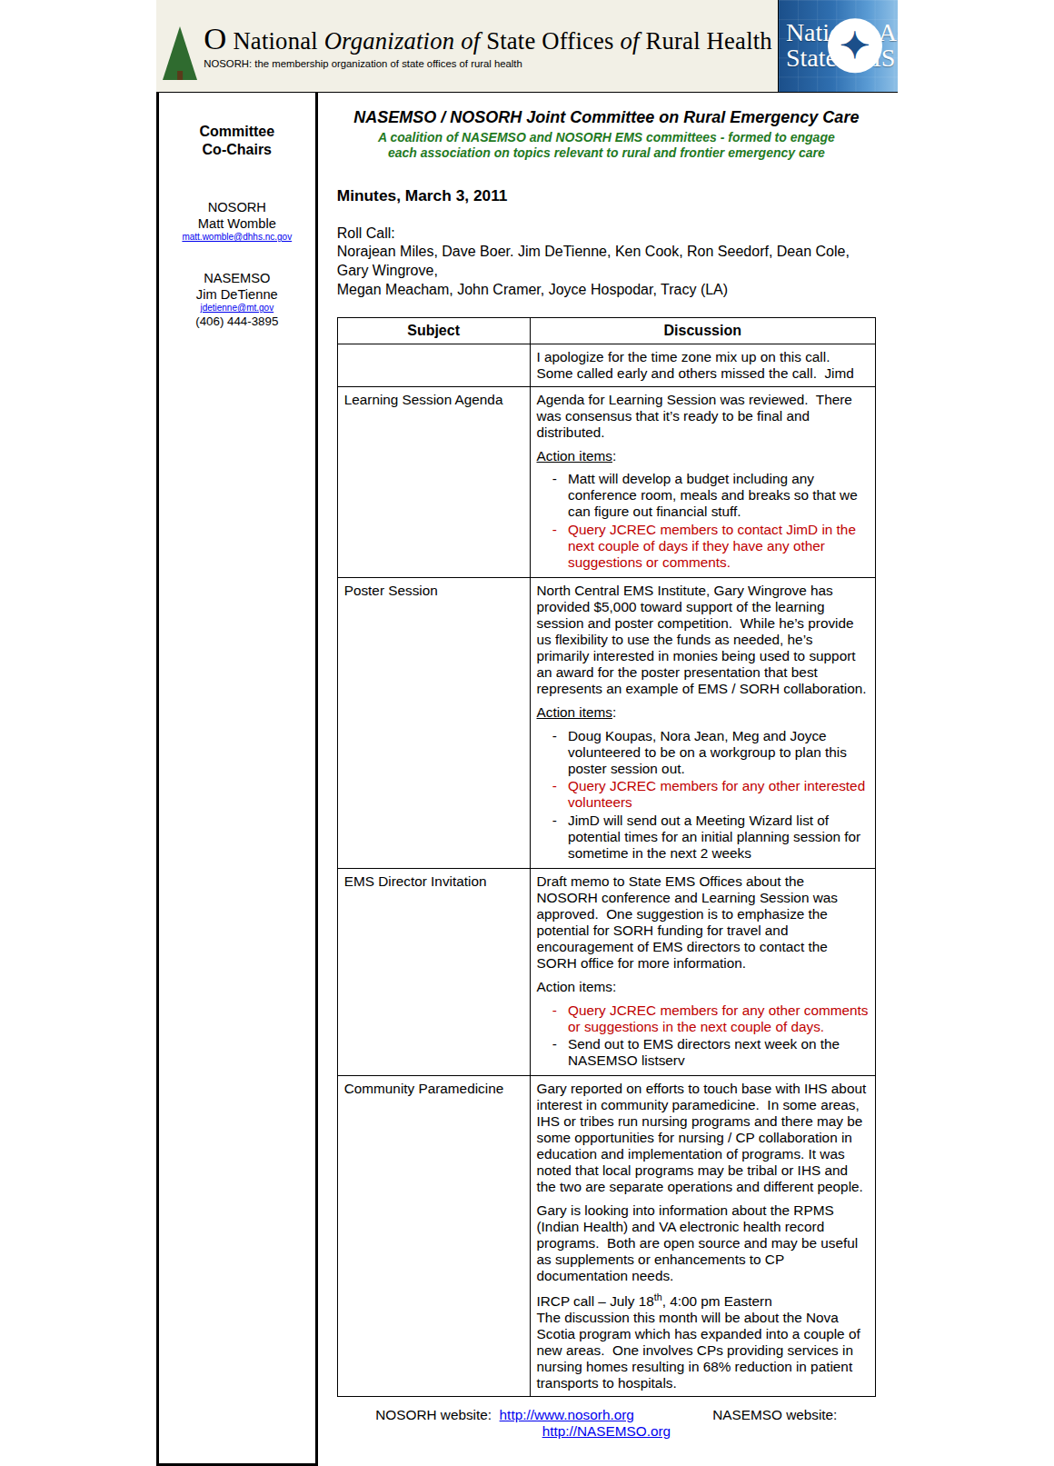O National Organization of State Offices of Rural Health
NOSORH: the membership organization of state offices of rural health
National Association of
State EMS Officials
✦
Committee
Co-Chairs
NOSORH
Matt Womble
matt.womble@dhhs.nc.gov
NASEMSO
Jim DeTienne
jdetienne@mt.gov
(406) 444-3895
NASEMSO / NOSORH Joint Committee on Rural Emergency Care
A coalition of NASEMSO and NOSORH EMS committees - formed to engage
each association on topics relevant to rural and frontier emergency care
Minutes, March 3, 2011
Roll Call:
Norajean Miles, Dave Boer. Jim DeTienne, Ken Cook, Ron Seedorf, Dean Cole, Gary Wingrove,
Megan Meacham, John Cramer, Joyce Hospodar, Tracy (LA)
| Subject | Discussion |
| --- | --- |
| | I apologize for the time zone mix up on this call. Some called early and others missed the call. Jimd |
| Learning Session Agenda | Agenda for Learning Session was reviewed. There was consensus that it’s ready to be final and distributed. Action items : Matt will develop a budget including any conference room, meals and breaks so that we can figure out financial stuff. Query JCREC members to contact JimD in the next couple of days if they have any other suggestions or comments. |
| Poster Session | North Central EMS Institute, Gary Wingrove has provided $5,000 toward support of the learning session and poster competition. While he’s provide us flexibility to use the funds as needed, he’s primarily interested in monies being used to support an award for the poster presentation that best represents an example of EMS / SORH collaboration. Action items : Doug Koupas, Nora Jean, Meg and Joyce volunteered to be on a workgroup to plan this poster session out. Query JCREC members for any other interested volunteers JimD will send out a Meeting Wizard list of potential times for an initial planning session for sometime in the next 2 weeks |
| EMS Director Invitation | Draft memo to State EMS Offices about the NOSORH conference and Learning Session was approved. One suggestion is to emphasize the potential for SORH funding for travel and encouragement of EMS directors to contact the SORH office for more information. Action items: Query JCREC members for any other comments or suggestions in the next couple of days. Send out to EMS directors next week on the NASEMSO listserv |
| Community Paramedicine | Gary reported on efforts to touch base with IHS about interest in community paramedicine. In some areas, IHS or tribes run nursing programs and there may be some opportunities for nursing / CP collaboration in education and implementation of programs. It was noted that local programs may be tribal or IHS and the two are separate operations and different people. Gary is looking into information about the RPMS (Indian Health) and VA electronic health record programs. Both are open source and may be useful as supplements or enhancements to CP documentation needs. IRCP call – July 18 th , 4:00 pm Eastern The discussion this month will be about the Nova Scotia program which has expanded into a couple of new areas. One involves CPs providing services in nursing homes resulting in 68% reduction in patient transports to hospitals. |
NOSORH website: http://www.nosorh.org NASEMSO website: http://NASEMSO.org